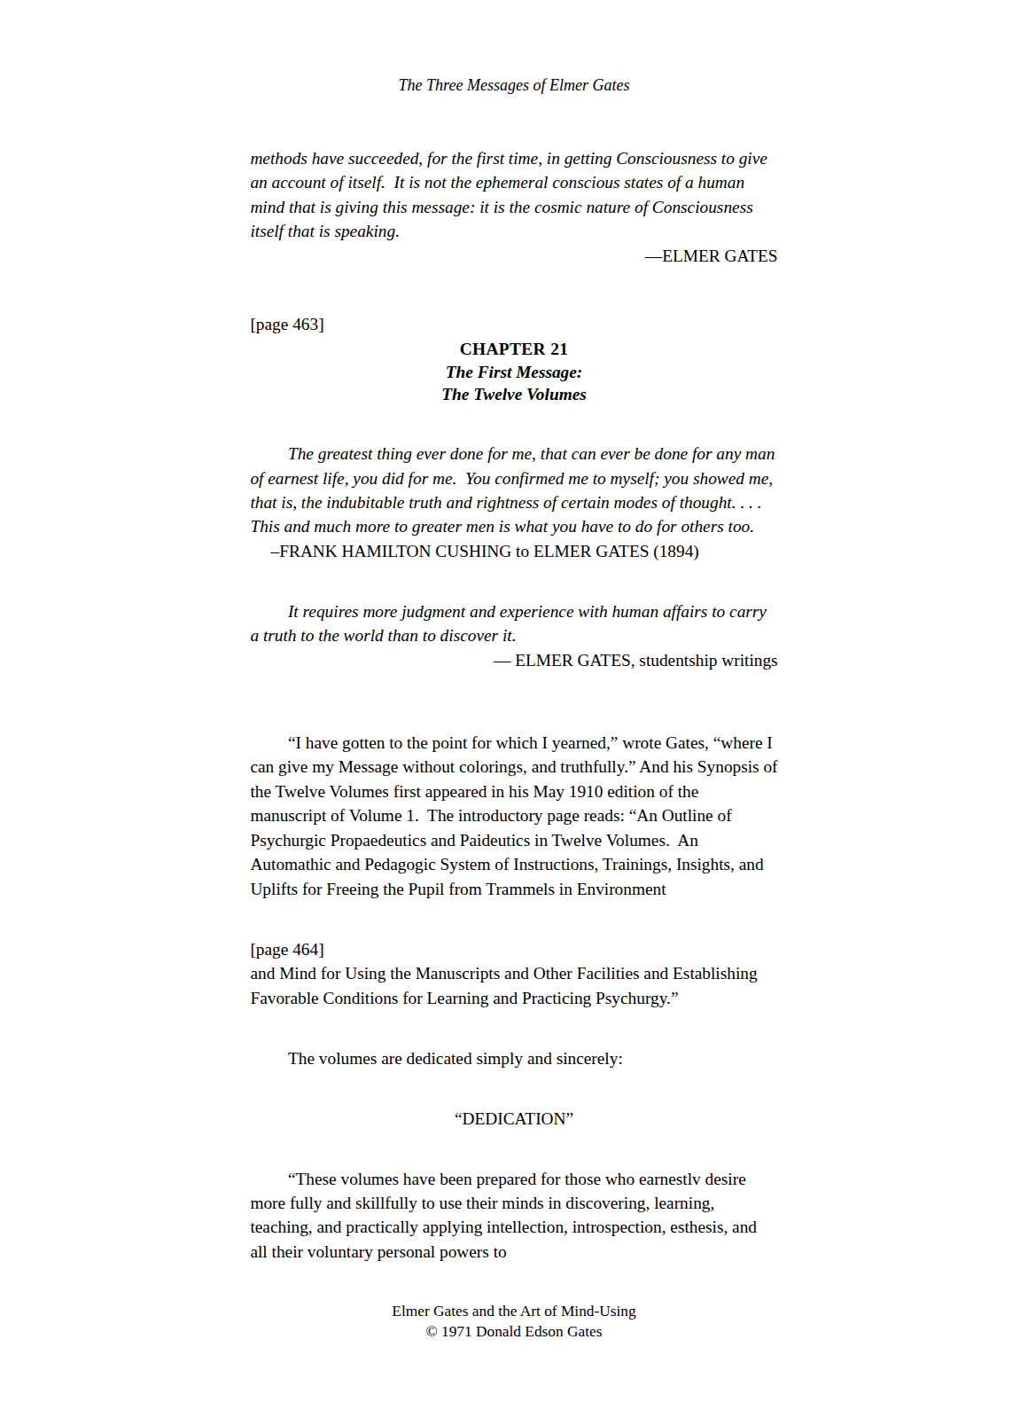The Three Messages of Elmer Gates
methods have succeeded, for the first time, in getting Consciousness to give an account of itself. It is not the ephemeral conscious states of a human mind that is giving this message: it is the cosmic nature of Consciousness itself that is speaking.
—ELMER GATES
[page 463]
CHAPTER 21
The First Message:
The Twelve Volumes
The greatest thing ever done for me, that can ever be done for any man of earnest life, you did for me. You confirmed me to myself; you showed me, that is, the indubitable truth and rightness of certain modes of thought. . . . This and much more to greater men is what you have to do for others too.
–FRANK HAMILTON CUSHING to ELMER GATES (1894)
It requires more judgment and experience with human affairs to carry a truth to the world than to discover it.
— ELMER GATES, studentship writings
“I have gotten to the point for which I yearned,” wrote Gates, “where I can give my Message without colorings, and truthfully.” And his Synopsis of the Twelve Volumes first appeared in his May 1910 edition of the manuscript of Volume 1. The introductory page reads: “An Outline of Psychurgic Propaedeutics and Paideutics in Twelve Volumes. An Automathic and Pedagogic System of Instructions, Trainings, Insights, and Uplifts for Freeing the Pupil from Trammels in Environment
[page 464]
and Mind for Using the Manuscripts and Other Facilities and Establishing Favorable Conditions for Learning and Practicing Psychurgy.”
The volumes are dedicated simply and sincerely:
“DEDICATION”
“These volumes have been prepared for those who earnestlv desire more fully and skillfully to use their minds in discovering, learning, teaching, and practically applying intellection, introspection, esthesis, and all their voluntary personal powers to
Elmer Gates and the Art of Mind-Using
© 1971 Donald Edson Gates